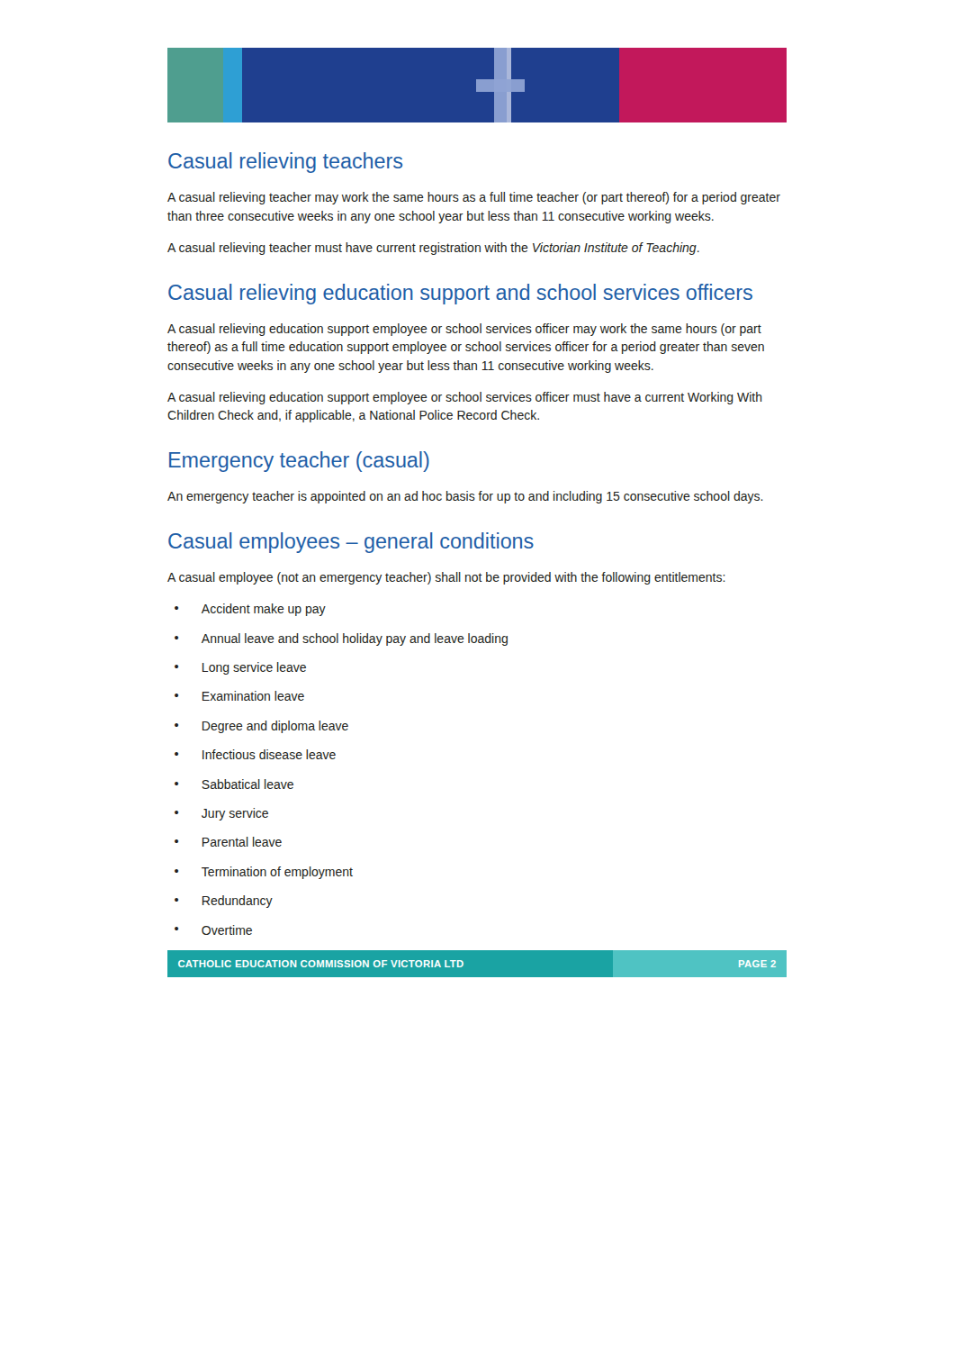Casual relieving teachers
A casual relieving teacher may work the same hours as a full time teacher (or part thereof) for a period greater than three consecutive weeks in any one school year but less than 11 consecutive working weeks.
A casual relieving teacher must have current registration with the Victorian Institute of Teaching.
Casual relieving education support and school services officers
A casual relieving education support employee or school services officer may work the same hours (or part thereof) as a full time education support employee or school services officer for a period greater than seven consecutive weeks in any one school year but less than 11 consecutive working weeks.
A casual relieving education support employee or school services officer must have a current Working With Children Check and, if applicable, a National Police Record Check.
Emergency teacher (casual)
An emergency teacher is appointed on an ad hoc basis for up to and including 15 consecutive school days.
Casual employees – general conditions
A casual employee (not an emergency teacher) shall not be provided with the following entitlements:
Accident make up pay
Annual leave and school holiday pay and leave loading
Long service leave
Examination leave
Degree and diploma leave
Infectious disease leave
Sabbatical leave
Jury service
Parental leave
Termination of employment
Redundancy
Overtime
CATHOLIC EDUCATION COMMISSION OF VICTORIA LTD
PAGE 2